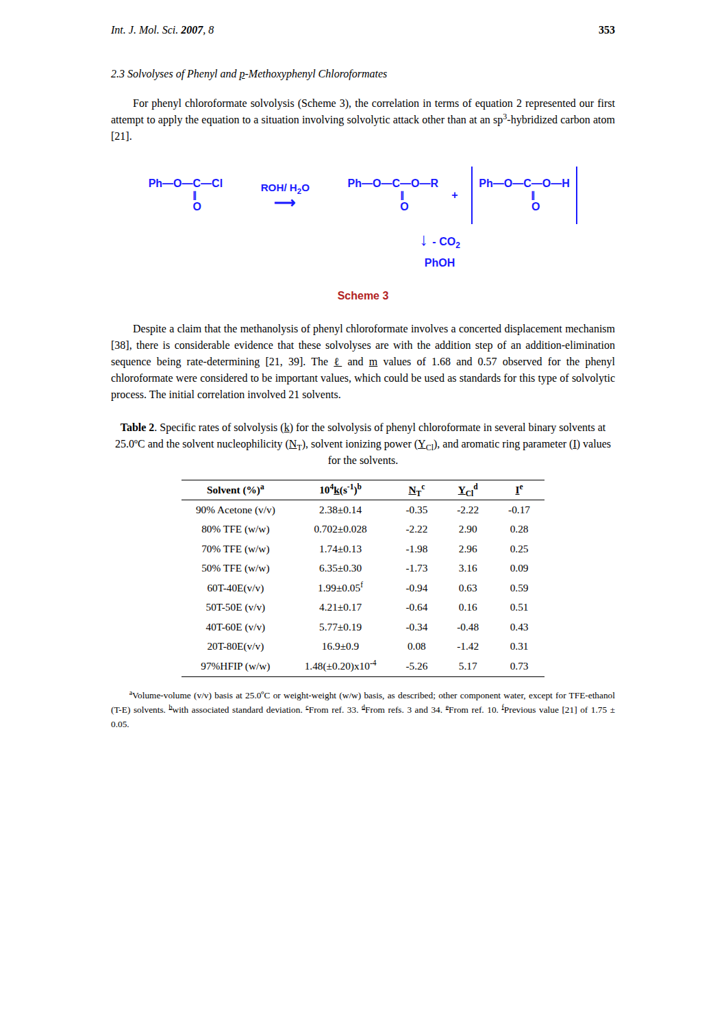Int. J. Mol. Sci. 2007, 8 353
2.3 Solvolyses of Phenyl and p-Methoxyphenyl Chloroformates
For phenyl chloroformate solvolysis (Scheme 3), the correlation in terms of equation 2 represented our first attempt to apply the equation to a situation involving solvolytic attack other than at an sp3-hybridized carbon atom [21].
Ph—O—C—Cl ∥ O ROH/ H2O ⟶ Ph—O—C—O—R ∥ O + Ph—O—C—O—H ∥ O
↓- CO2
PhOH
Scheme 3
Despite a claim that the methanolysis of phenyl chloroformate involves a concerted displacement mechanism [38], there is considerable evidence that these solvolyses are with the addition step of an addition-elimination sequence being rate-determining [21, 39]. The ℓ and m values of 1.68 and 0.57 observed for the phenyl chloroformate were considered to be important values, which could be used as standards for this type of solvolytic process. The initial correlation involved 21 solvents.
Table 2. Specific rates of solvolysis (k) for the solvolysis of phenyl chloroformate in several binary solvents at 25.0ºC and the solvent nucleophilicity (NT), solvent ionizing power (YCl), and aromatic ring parameter (I) values for the solvents.
| Solvent (%) a | 10 4 k (s -1 ) b | N T c | Y Cl d | I e |
| --- | --- | --- | --- | --- |
| 90% Acetone (v/v) | 2.38±0.14 | -0.35 | -2.22 | -0.17 |
| 80% TFE (w/w) | 0.702±0.028 | -2.22 | 2.90 | 0.28 |
| 70% TFE (w/w) | 1.74±0.13 | -1.98 | 2.96 | 0.25 |
| 50% TFE (w/w) | 6.35±0.30 | -1.73 | 3.16 | 0.09 |
| 60T-40E(v/v) | 1.99±0.05 f | -0.94 | 0.63 | 0.59 |
| 50T-50E (v/v) | 4.21±0.17 | -0.64 | 0.16 | 0.51 |
| 40T-60E (v/v) | 5.77±0.19 | -0.34 | -0.48 | 0.43 |
| 20T-80E(v/v) | 16.9±0.9 | 0.08 | -1.42 | 0.31 |
| 97%HFIP (w/w) | 1.48(±0.20)x10 -4 | -5.26 | 5.17 | 0.73 |
aVolume-volume (v/v) basis at 25.0ºC or weight-weight (w/w) basis, as described; other component water, except for TFE-ethanol (T-E) solvents. bwith associated standard deviation. cFrom ref. 33. dFrom refs. 3 and 34. eFrom ref. 10. fPrevious value [21] of 1.75 ± 0.05.